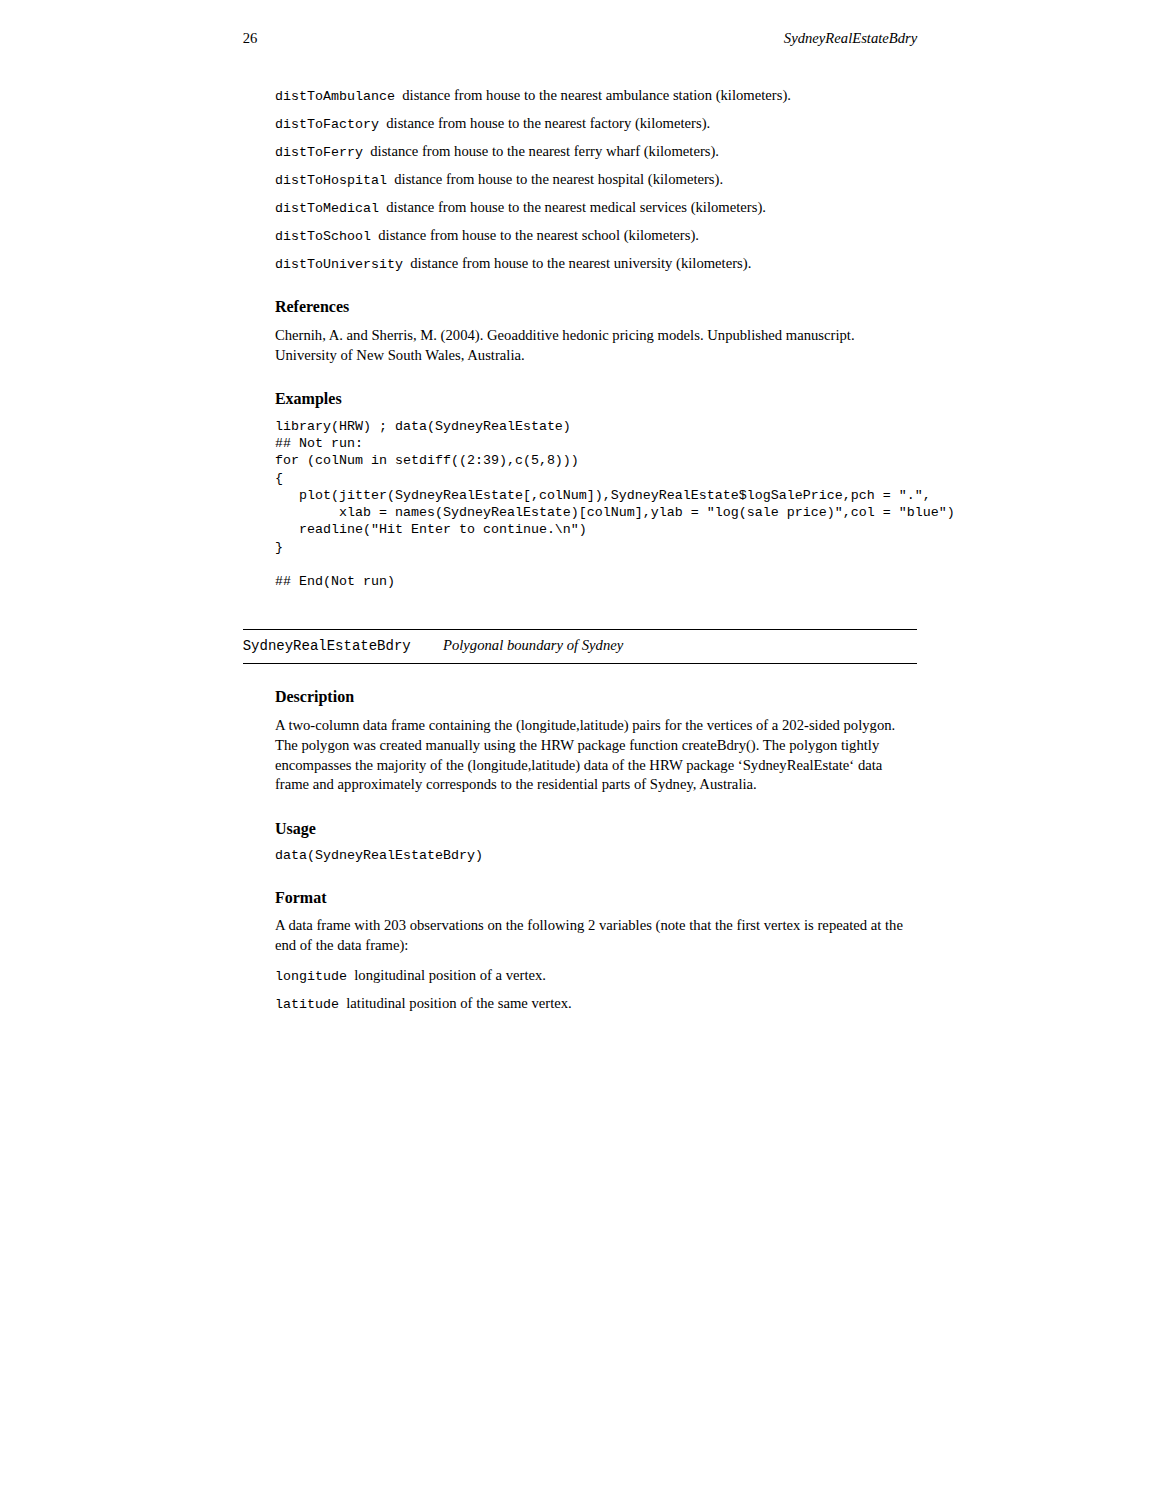26 SydneyRealEstateBdry
distToAmbulance distance from house to the nearest ambulance station (kilometers).
distToFactory distance from house to the nearest factory (kilometers).
distToFerry distance from house to the nearest ferry wharf (kilometers).
distToHospital distance from house to the nearest hospital (kilometers).
distToMedical distance from house to the nearest medical services (kilometers).
distToSchool distance from house to the nearest school (kilometers).
distToUniversity distance from house to the nearest university (kilometers).
References
Chernih, A. and Sherris, M. (2004). Geoadditive hedonic pricing models. Unpublished manuscript. University of New South Wales, Australia.
Examples
library(HRW) ; data(SydneyRealEstate)
## Not run: 
for (colNum in setdiff((2:39),c(5,8)))
{
   plot(jitter(SydneyRealEstate[,colNum]),SydneyRealEstate$logSalePrice,pch = ".",
        xlab = names(SydneyRealEstate)[colNum],ylab = "log(sale price)",col = "blue")
   readline("Hit Enter to continue.\n")
}

## End(Not run)
SydneyRealEstateBdry Polygonal boundary of Sydney
Description
A two-column data frame containing the (longitude,latitude) pairs for the vertices of a 202-sided polygon. The polygon was created manually using the HRW package function createBdry(). The polygon tightly encompasses the majority of the (longitude,latitude) data of the HRW package ‘SydneyRealEstate‘ data frame and approximately corresponds to the residential parts of Sydney, Australia.
Usage
data(SydneyRealEstateBdry)
Format
A data frame with 203 observations on the following 2 variables (note that the first vertex is repeated at the end of the data frame):
longitude longitudinal position of a vertex.
latitude latitudinal position of the same vertex.